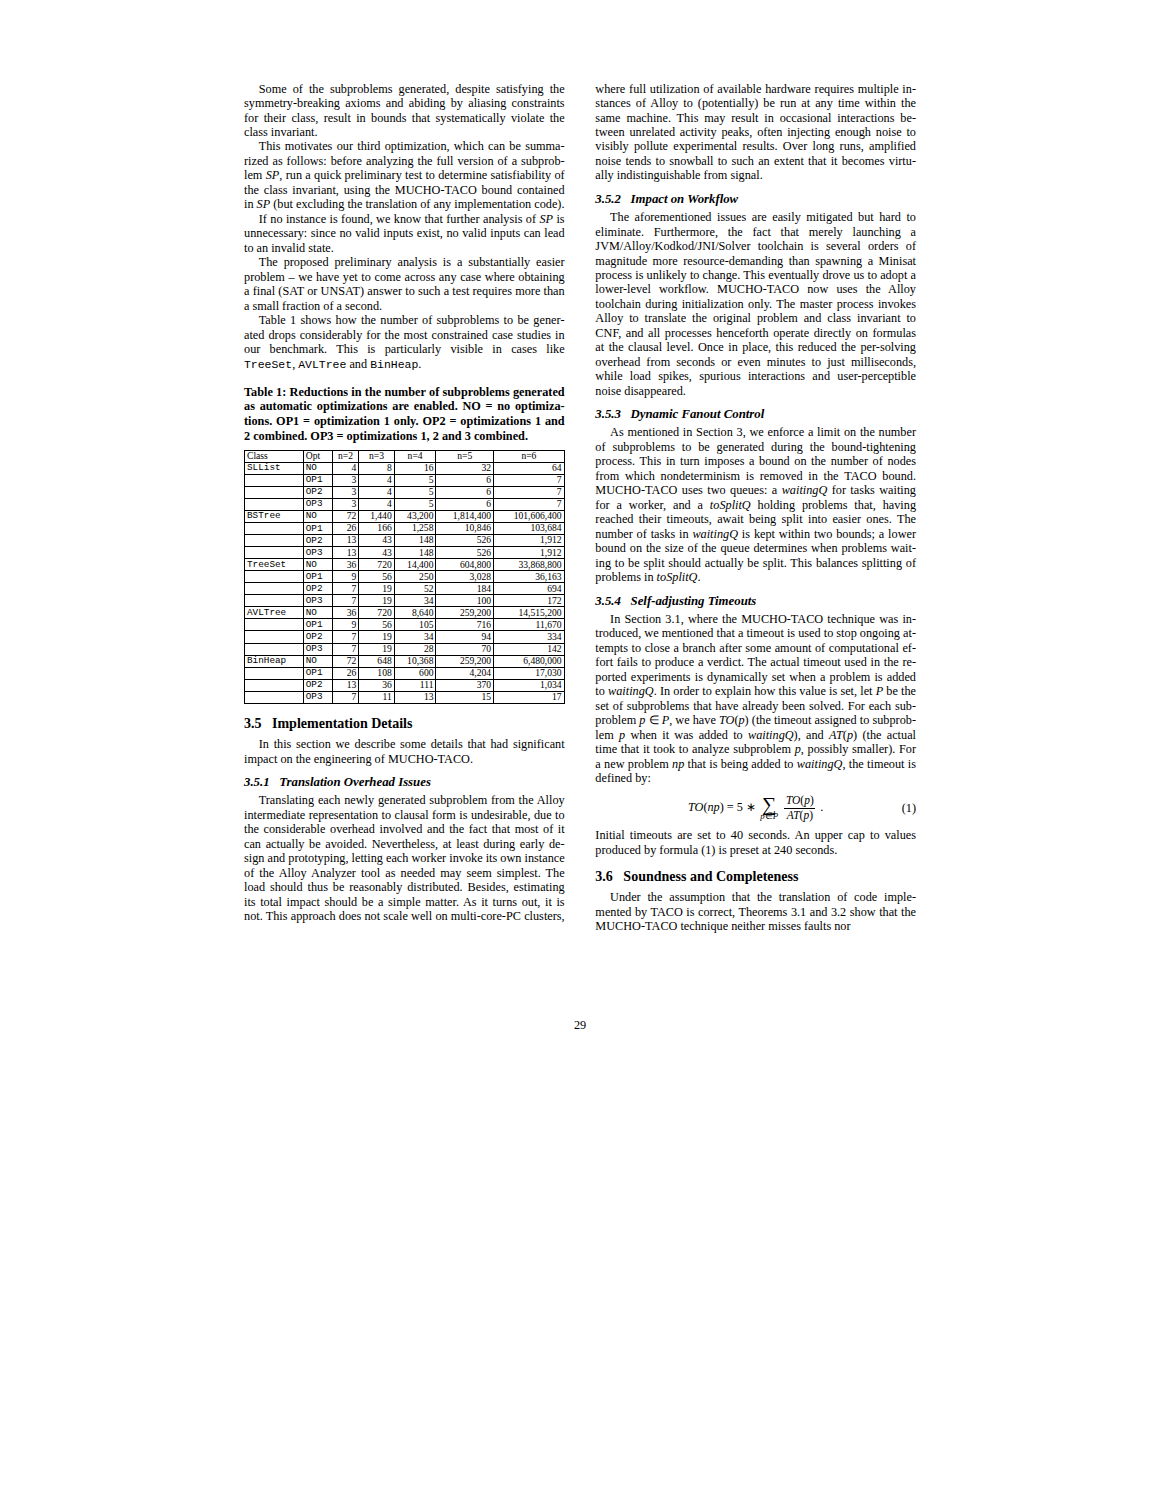Some of the subproblems generated, despite satisfying the symmetry-breaking axioms and abiding by aliasing constraints for their class, result in bounds that systematically violate the class invariant.
This motivates our third optimization, which can be summarized as follows: before analyzing the full version of a subproblem SP, run a quick preliminary test to determine satisfiability of the class invariant, using the MUCHO-TACO bound contained in SP (but excluding the translation of any implementation code).
If no instance is found, we know that further analysis of SP is unnecessary: since no valid inputs exist, no valid inputs can lead to an invalid state.
The proposed preliminary analysis is a substantially easier problem – we have yet to come across any case where obtaining a final (SAT or UNSAT) answer to such a test requires more than a small fraction of a second.
Table 1 shows how the number of subproblems to be generated drops considerably for the most constrained case studies in our benchmark. This is particularly visible in cases like TreeSet, AVLTree and BinHeap.
Table 1: Reductions in the number of subproblems generated as automatic optimizations are enabled. NO = no optimizations. OP1 = optimization 1 only. OP2 = optimizations 1 and 2 combined. OP3 = optimizations 1, 2 and 3 combined.
| Class | Opt | n=2 | n=3 | n=4 | n=5 | n=6 |
| --- | --- | --- | --- | --- | --- | --- |
| SLList | NO | 4 | 8 | 16 | 32 | 64 |
| | OP1 | 3 | 4 | 5 | 6 | 7 |
| | OP2 | 3 | 4 | 5 | 6 | 7 |
| | OP3 | 3 | 4 | 5 | 6 | 7 |
| BSTree | NO | 72 | 1,440 | 43,200 | 1,814,400 | 101,606,400 |
| | OP1 | 26 | 166 | 1,258 | 10,846 | 103,684 |
| | OP2 | 13 | 43 | 148 | 526 | 1,912 |
| | OP3 | 13 | 43 | 148 | 526 | 1,912 |
| TreeSet | NO | 36 | 720 | 14,400 | 604,800 | 33,868,800 |
| | OP1 | 9 | 56 | 250 | 3,028 | 36,163 |
| | OP2 | 7 | 19 | 52 | 184 | 694 |
| | OP3 | 7 | 19 | 34 | 100 | 172 |
| AVLTree | NO | 36 | 720 | 8,640 | 259,200 | 14,515,200 |
| | OP1 | 9 | 56 | 105 | 716 | 11,670 |
| | OP2 | 7 | 19 | 34 | 94 | 334 |
| | OP3 | 7 | 19 | 28 | 70 | 142 |
| BinHeap | NO | 72 | 648 | 10,368 | 259,200 | 6,480,000 |
| | OP1 | 26 | 108 | 600 | 4,204 | 17,030 |
| | OP2 | 13 | 36 | 111 | 370 | 1,034 |
| | OP3 | 7 | 11 | 13 | 15 | 17 |
3.5 Implementation Details
In this section we describe some details that had significant impact on the engineering of MUCHO-TACO.
3.5.1 Translation Overhead Issues
Translating each newly generated subproblem from the Alloy intermediate representation to clausal form is undesirable, due to the considerable overhead involved and the fact that most of it can actually be avoided. Nevertheless, at least during early design and prototyping, letting each worker invoke its own instance of the Alloy Analyzer tool as needed may seem simplest. The load should thus be reasonably distributed. Besides, estimating its total impact should be a simple matter. As it turns out, it is not. This approach does not scale well on multi-core-PC clusters, where full utilization of available hardware requires multiple instances of Alloy to (potentially) be run at any time within the same machine. This may result in occasional interactions between unrelated activity peaks, often injecting enough noise to visibly pollute experimental results. Over long runs, amplified noise tends to snowball to such an extent that it becomes virtually indistinguishable from signal.
3.5.2 Impact on Workflow
The aforementioned issues are easily mitigated but hard to eliminate. Furthermore, the fact that merely launching a JVM/Alloy/Kodkod/JNI/Solver toolchain is several orders of magnitude more resource-demanding than spawning a Minisat process is unlikely to change. This eventually drove us to adopt a lower-level workflow. MUCHO-TACO now uses the Alloy toolchain during initialization only. The master process invokes Alloy to translate the original problem and class invariant to CNF, and all processes henceforth operate directly on formulas at the clausal level. Once in place, this reduced the per-solving overhead from seconds or even minutes to just milliseconds, while load spikes, spurious interactions and user-perceptible noise disappeared.
3.5.3 Dynamic Fanout Control
As mentioned in Section 3, we enforce a limit on the number of subproblems to be generated during the bound-tightening process. This in turn imposes a bound on the number of nodes from which nondeterminism is removed in the TACO bound. MUCHO-TACO uses two queues: a waitingQ for tasks waiting for a worker, and a toSplitQ holding problems that, having reached their timeouts, await being split into easier ones. The number of tasks in waitingQ is kept within two bounds; a lower bound on the size of the queue determines when problems waiting to be split should actually be split. This balances splitting of problems in toSplitQ.
3.5.4 Self-adjusting Timeouts
In Section 3.1, where the MUCHO-TACO technique was introduced, we mentioned that a timeout is used to stop ongoing attempts to close a branch after some amount of computational effort fails to produce a verdict. The actual timeout used in the reported experiments is dynamically set when a problem is added to waitingQ. In order to explain how this value is set, let P be the set of subproblems that have already been solved. For each subproblem p ∈ P, we have TO(p) (the timeout assigned to subproblem p when it was added to waitingQ), and AT(p) (the actual time that it took to analyze subproblem p, possibly smaller). For a new problem np that is being added to waitingQ, the timeout is defined by:
TO(np) = 5 ∗ ∑p∈P TO(p) AT(p) . (1)
Initial timeouts are set to 40 seconds. An upper cap to values produced by formula (1) is preset at 240 seconds.
3.6 Soundness and Completeness
Under the assumption that the translation of code implemented by TACO is correct, Theorems 3.1 and 3.2 show that the MUCHO-TACO technique neither misses faults nor
29